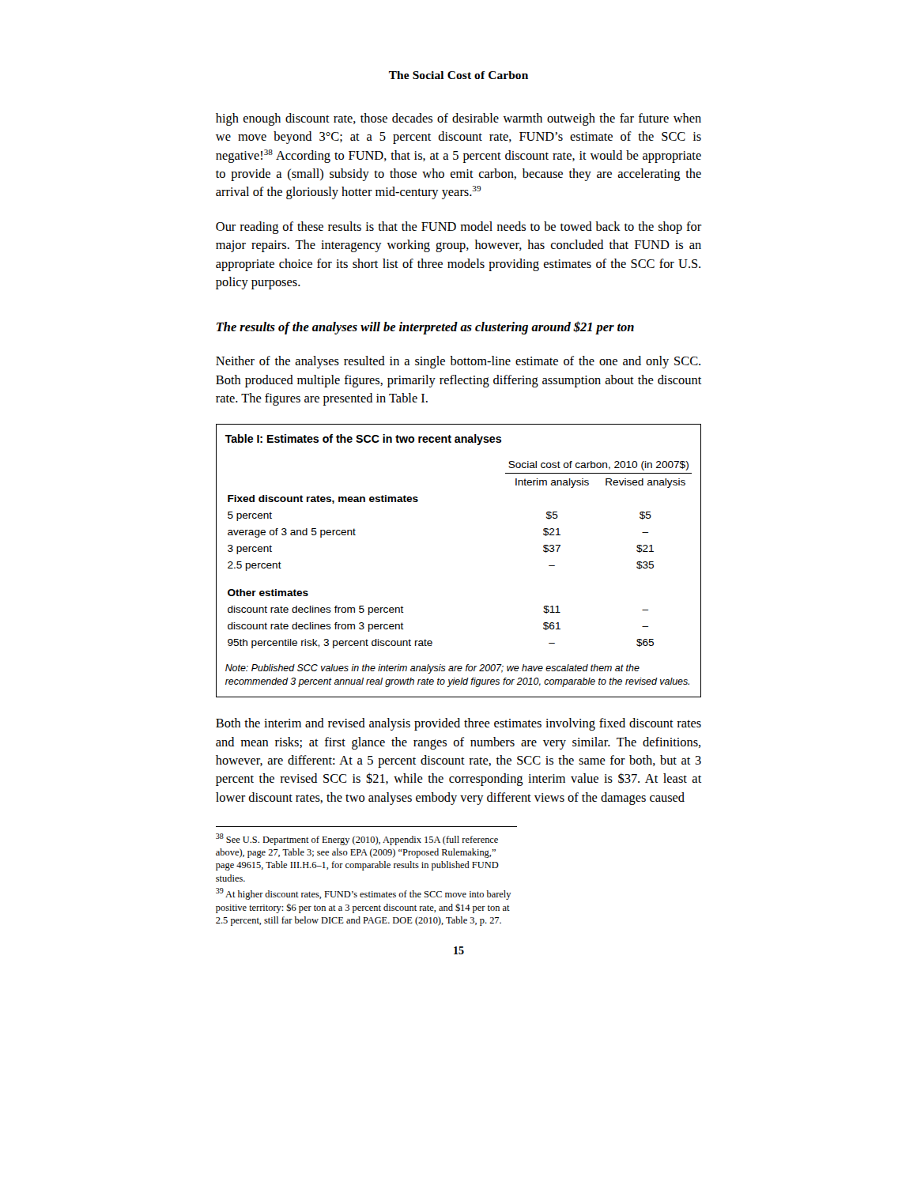The Social Cost of Carbon
high enough discount rate, those decades of desirable warmth outweigh the far future when we move beyond 3°C; at a 5 percent discount rate, FUND’s estimate of the SCC is negative!38 According to FUND, that is, at a 5 percent discount rate, it would be appropriate to provide a (small) subsidy to those who emit carbon, because they are accelerating the arrival of the gloriously hotter mid-century years.39
Our reading of these results is that the FUND model needs to be towed back to the shop for major repairs. The interagency working group, however, has concluded that FUND is an appropriate choice for its short list of three models providing estimates of the SCC for U.S. policy purposes.
The results of the analyses will be interpreted as clustering around $21 per ton
Neither of the analyses resulted in a single bottom-line estimate of the one and only SCC. Both produced multiple figures, primarily reflecting differing assumption about the discount rate. The figures are presented in Table I.
Table I: Estimates of the SCC in two recent analyses
| | Social cost of carbon, 2010 (in 2007$) |
| | Interim analysis | Revised analysis |
| Fixed discount rates, mean estimates | | |
| 5 percent | $5 | $5 |
| average of 3 and 5 percent | $21 | – |
| 3 percent | $37 | $21 |
| 2.5 percent | – | $35 |
| Other estimates | | |
| discount rate declines from 5 percent | $11 | – |
| discount rate declines from 3 percent | $61 | – |
| 95th percentile risk, 3 percent discount rate | – | $65 |
Note: Published SCC values in the interim analysis are for 2007; we have escalated them at the recommended 3 percent annual real growth rate to yield figures for 2010, comparable to the revised values.
Both the interim and revised analysis provided three estimates involving fixed discount rates and mean risks; at first glance the ranges of numbers are very similar. The definitions, however, are different: At a 5 percent discount rate, the SCC is the same for both, but at 3 percent the revised SCC is $21, while the corresponding interim value is $37. At least at lower discount rates, the two analyses embody very different views of the damages caused
38 See U.S. Department of Energy (2010), Appendix 15A (full reference above), page 27, Table 3; see also EPA (2009) “Proposed Rulemaking,” page 49615, Table III.H.6–1, for comparable results in published FUND studies.
39 At higher discount rates, FUND’s estimates of the SCC move into barely positive territory: $6 per ton at a 3 percent discount rate, and $14 per ton at 2.5 percent, still far below DICE and PAGE. DOE (2010), Table 3, p. 27.
15